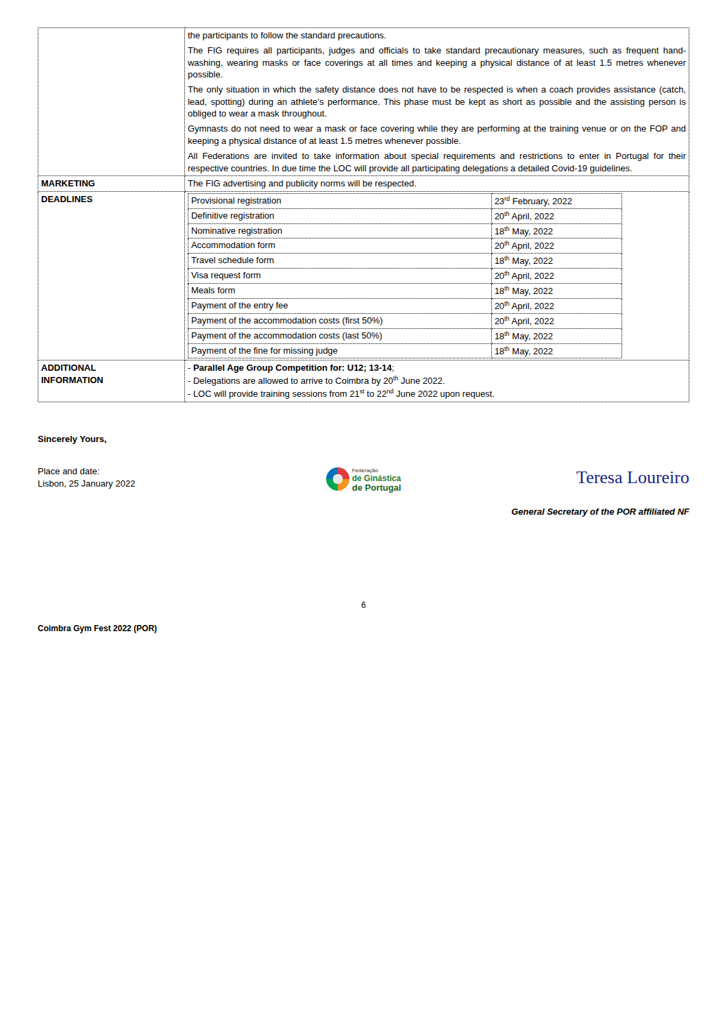| | the participants to follow the standard precautions. The FIG requires all participants, judges and officials to take standard precautionary measures, such as frequent hand-washing, wearing masks or face coverings at all times and keeping a physical distance of at least 1.5 metres whenever possible. The only situation in which the safety distance does not have to be respected is when a coach provides assistance (catch, lead, spotting) during an athlete’s performance. This phase must be kept as short as possible and the assisting person is obliged to wear a mask throughout. Gymnasts do not need to wear a mask or face covering while they are performing at the training venue or on the FOP and keeping a physical distance of at least 1.5 metres whenever possible. All Federations are invited to take information about special requirements and restrictions to enter in Portugal for their respective countries. In due time the LOC will provide all participating delegations a detailed Covid-19 guidelines. |
| MARKETING | The FIG advertising and publicity norms will be respected. |
| DEADLINES | / Provisional registration / 23 rd February, 2022 / / / Definitive registration / 20 th April, 2022 / / / Nominative registration / 18 th May, 2022 / / / Accommodation form / 20 th April, 2022 / / / Travel schedule form / 18 th May, 2022 / / / Visa request form / 20 th April, 2022 / / / Meals form / 18 th May, 2022 / / / Payment of the entry fee / 20 th April, 2022 / / / Payment of the accommodation costs (first 50%) / 20 th April, 2022 / / / Payment of the accommodation costs (last 50%) / 18 th May, 2022 / / / Payment of the fine for missing judge / 18 th May, 2022 / / |
| ADDITIONAL INFORMATION | - Parallel Age Group Competition for: U12; 13-14 ; - Delegations are allowed to arrive to Coimbra by 20 th June 2022. - LOC will provide training sessions from 21 st to 22 nd June 2022 upon request. |
Sincerely Yours,
| Place and date: Lisbon, 25 January 2022 | Federação de Ginástica de Portugal | Teresa Loureiro |
General Secretary of the POR affiliated NF
6
Coimbra Gym Fest 2022 (POR)